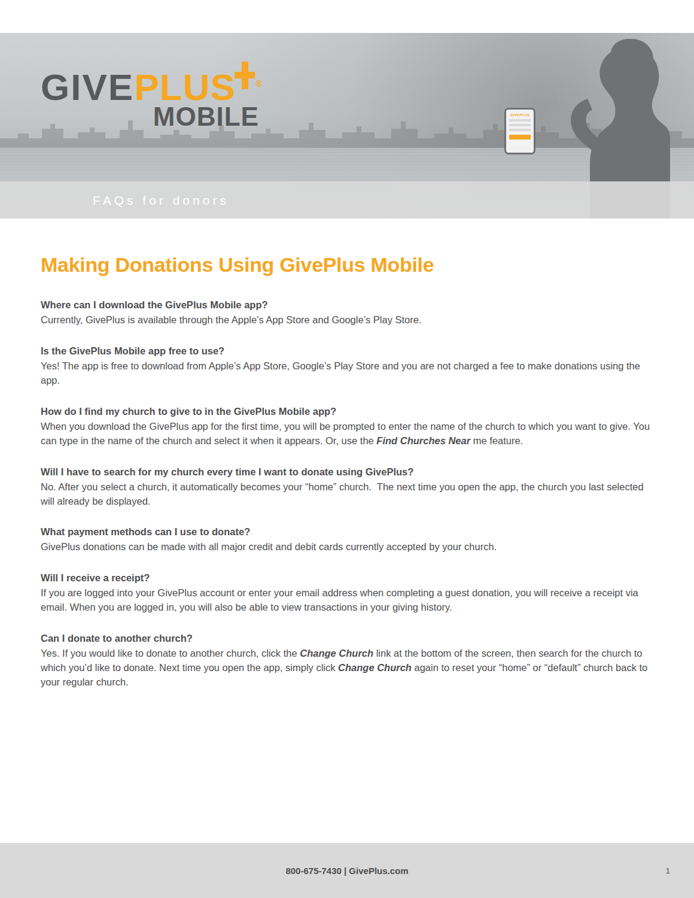GIVEPLUS
GIVE PLUS ®
MOBILE
FAQs for donors
Making Donations Using GivePlus Mobile
Where can I download the GivePlus Mobile app?
Currently, GivePlus is available through the Apple’s App Store and Google’s Play Store.
Is the GivePlus Mobile app free to use?
Yes! The app is free to download from Apple’s App Store, Google’s Play Store and you are not charged a fee to make donations using the app.
How do I find my church to give to in the GivePlus Mobile app?
When you download the GivePlus app for the first time, you will be prompted to enter the name of the church to which you want to give. You can type in the name of the church and select it when it appears. Or, use the Find Churches Near me feature.
Will I have to search for my church every time I want to donate using GivePlus?
No. After you select a church, it automatically becomes your “home” church. The next time you open the app, the church you last selected will already be displayed.
What payment methods can I use to donate?
GivePlus donations can be made with all major credit and debit cards currently accepted by your church.
Will I receive a receipt?
If you are logged into your GivePlus account or enter your email address when completing a guest donation, you will receive a receipt via email. When you are logged in, you will also be able to view transactions in your giving history.
Can I donate to another church?
Yes. If you would like to donate to another church, click the Change Church link at the bottom of the screen, then search for the church to which you’d like to donate. Next time you open the app, simply click Change Church again to reset your “home” or “default” church back to your regular church.
800-675-7430 | GivePlus.com
1